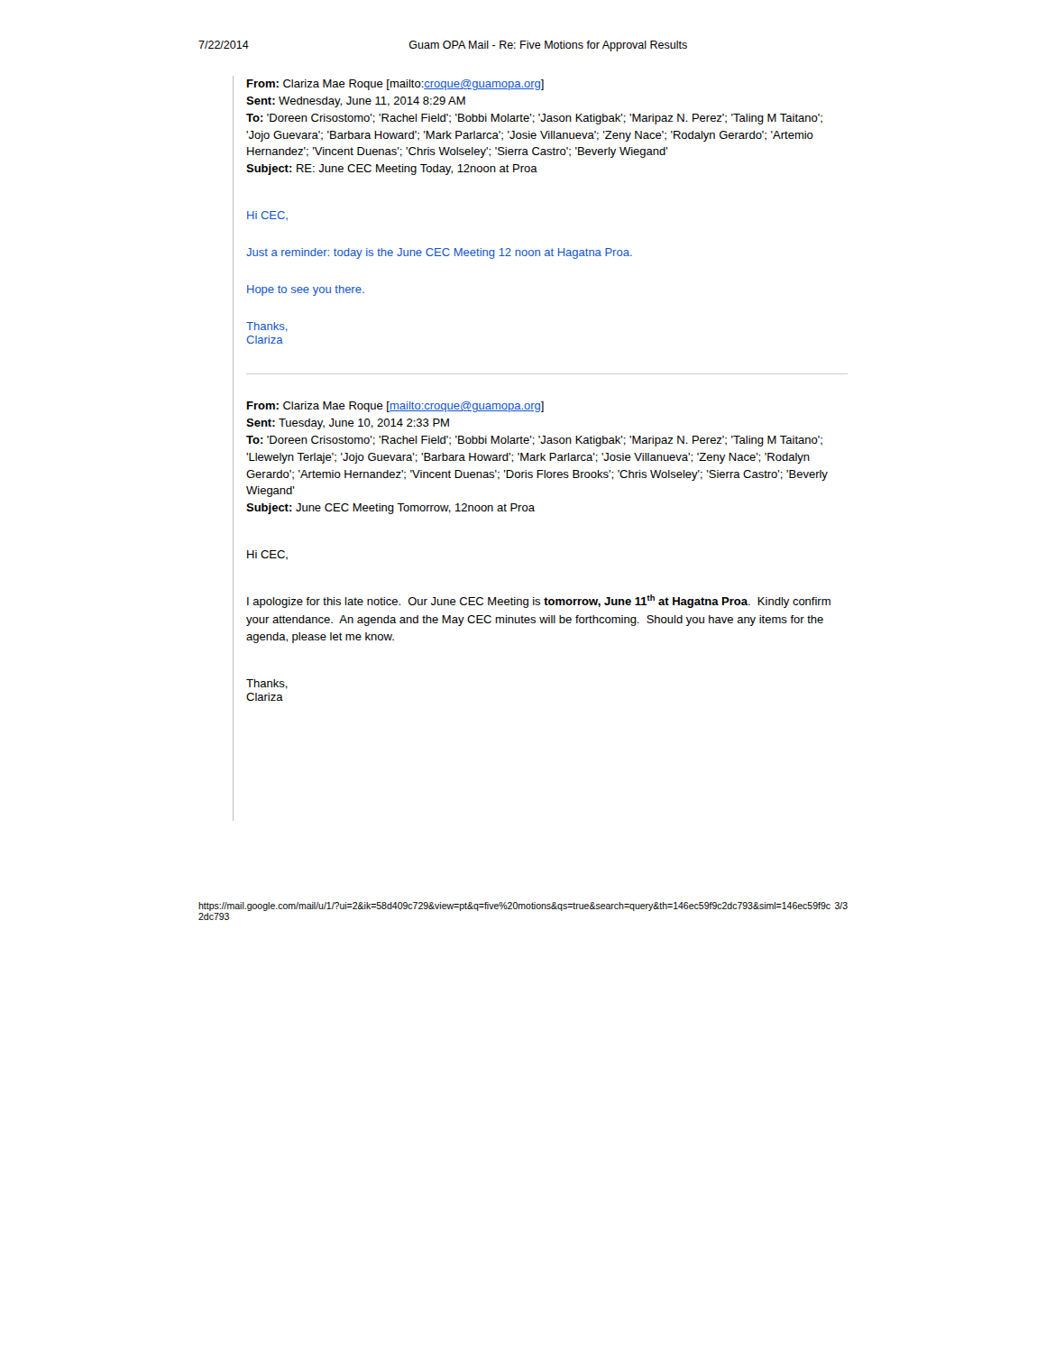7/22/2014 Guam OPA Mail - Re: Five Motions for Approval Results
From: Clariza Mae Roque [mailto:croque@guamopa.org]
Sent: Wednesday, June 11, 2014 8:29 AM
To: 'Doreen Crisostomo'; 'Rachel Field'; 'Bobbi Molarte'; 'Jason Katigbak'; 'Maripaz N. Perez'; 'Taling M Taitano'; 'Jojo Guevara'; 'Barbara Howard'; 'Mark Parlarca'; 'Josie Villanueva'; 'Zeny Nace'; 'Rodalyn Gerardo'; 'Artemio Hernandez'; 'Vincent Duenas'; 'Chris Wolseley'; 'Sierra Castro'; 'Beverly Wiegand'
Subject: RE: June CEC Meeting Today, 12noon at Proa
Hi CEC,
Just a reminder: today is the June CEC Meeting 12 noon at Hagatna Proa.
Hope to see you there.
Thanks,
Clariza
From: Clariza Mae Roque [mailto:croque@guamopa.org]
Sent: Tuesday, June 10, 2014 2:33 PM
To: 'Doreen Crisostomo'; 'Rachel Field'; 'Bobbi Molarte'; 'Jason Katigbak'; 'Maripaz N. Perez'; 'Taling M Taitano'; 'Llewelyn Terlaje'; 'Jojo Guevara'; 'Barbara Howard'; 'Mark Parlarca'; 'Josie Villanueva'; 'Zeny Nace'; 'Rodalyn Gerardo'; 'Artemio Hernandez'; 'Vincent Duenas'; 'Doris Flores Brooks'; 'Chris Wolseley'; 'Sierra Castro'; 'Beverly Wiegand'
Subject: June CEC Meeting Tomorrow, 12noon at Proa
Hi CEC,
I apologize for this late notice. Our June CEC Meeting is tomorrow, June 11th at Hagatna Proa. Kindly confirm your attendance. An agenda and the May CEC minutes will be forthcoming. Should you have any items for the agenda, please let me know.
Thanks,
Clariza
https://mail.google.com/mail/u/1/?ui=2&ik=58d409c729&view=pt&q=five%20motions&qs=true&search=query&th=146ec59f9c2dc793&siml=146ec59f9c2dc793 3/3